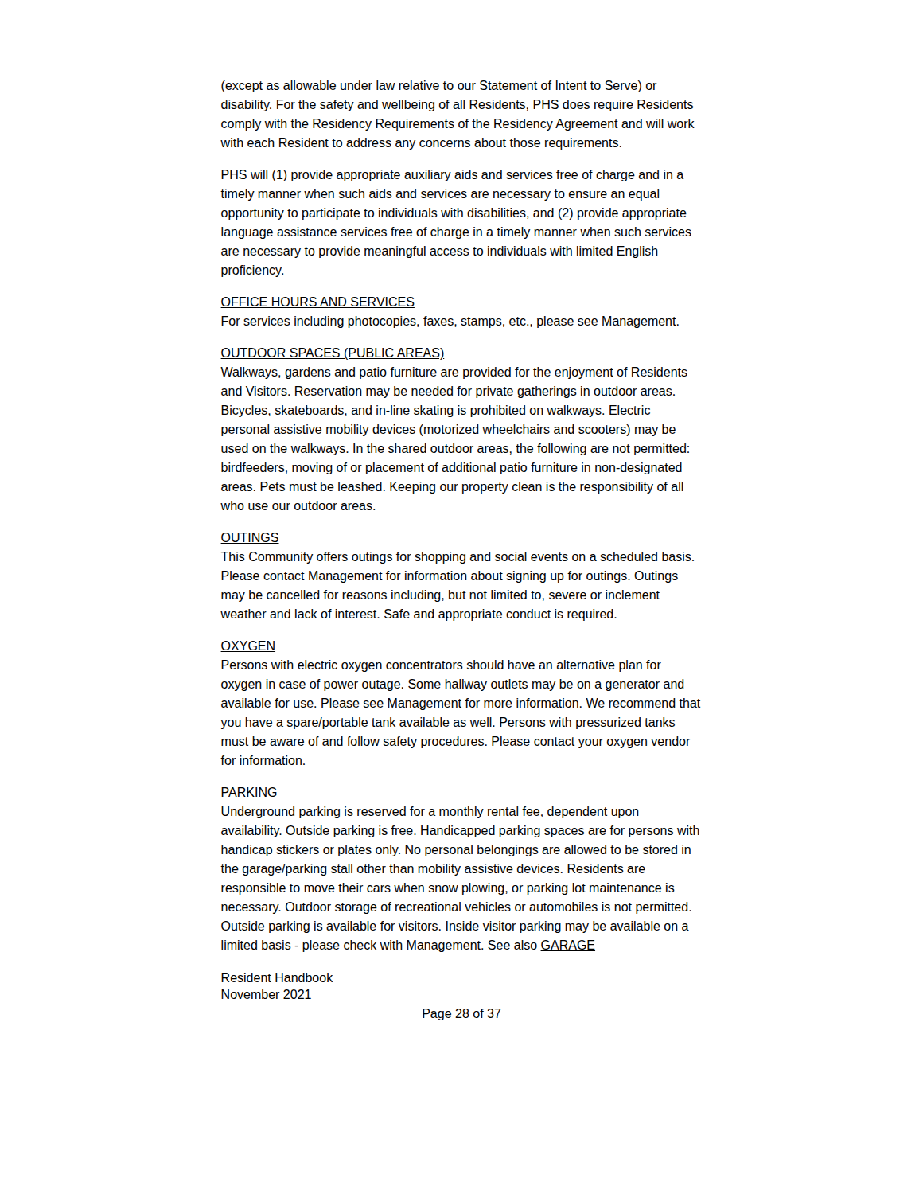(except as allowable under law relative to our Statement of Intent to Serve) or disability. For the safety and wellbeing of all Residents, PHS does require Residents comply with the Residency Requirements of the Residency Agreement and will work with each Resident to address any concerns about those requirements.
PHS will (1) provide appropriate auxiliary aids and services free of charge and in a timely manner when such aids and services are necessary to ensure an equal opportunity to participate to individuals with disabilities, and (2) provide appropriate language assistance services free of charge in a timely manner when such services are necessary to provide meaningful access to individuals with limited English proficiency.
OFFICE HOURS AND SERVICES
For services including photocopies, faxes, stamps, etc., please see Management.
OUTDOOR SPACES (PUBLIC AREAS)
Walkways, gardens and patio furniture are provided for the enjoyment of Residents and Visitors. Reservation may be needed for private gatherings in outdoor areas. Bicycles, skateboards, and in-line skating is prohibited on walkways. Electric personal assistive mobility devices (motorized wheelchairs and scooters) may be used on the walkways. In the shared outdoor areas, the following are not permitted: birdfeeders, moving of or placement of additional patio furniture in non-designated areas. Pets must be leashed. Keeping our property clean is the responsibility of all who use our outdoor areas.
OUTINGS
This Community offers outings for shopping and social events on a scheduled basis. Please contact Management for information about signing up for outings. Outings may be cancelled for reasons including, but not limited to, severe or inclement weather and lack of interest. Safe and appropriate conduct is required.
OXYGEN
Persons with electric oxygen concentrators should have an alternative plan for oxygen in case of power outage. Some hallway outlets may be on a generator and available for use. Please see Management for more information. We recommend that you have a spare/portable tank available as well. Persons with pressurized tanks must be aware of and follow safety procedures. Please contact your oxygen vendor for information.
PARKING
Underground parking is reserved for a monthly rental fee, dependent upon availability. Outside parking is free. Handicapped parking spaces are for persons with handicap stickers or plates only. No personal belongings are allowed to be stored in the garage/parking stall other than mobility assistive devices. Residents are responsible to move their cars when snow plowing, or parking lot maintenance is necessary. Outdoor storage of recreational vehicles or automobiles is not permitted. Outside parking is available for visitors. Inside visitor parking may be available on a limited basis - please check with Management. See also GARAGE
Resident Handbook
November 2021
Page 28 of 37